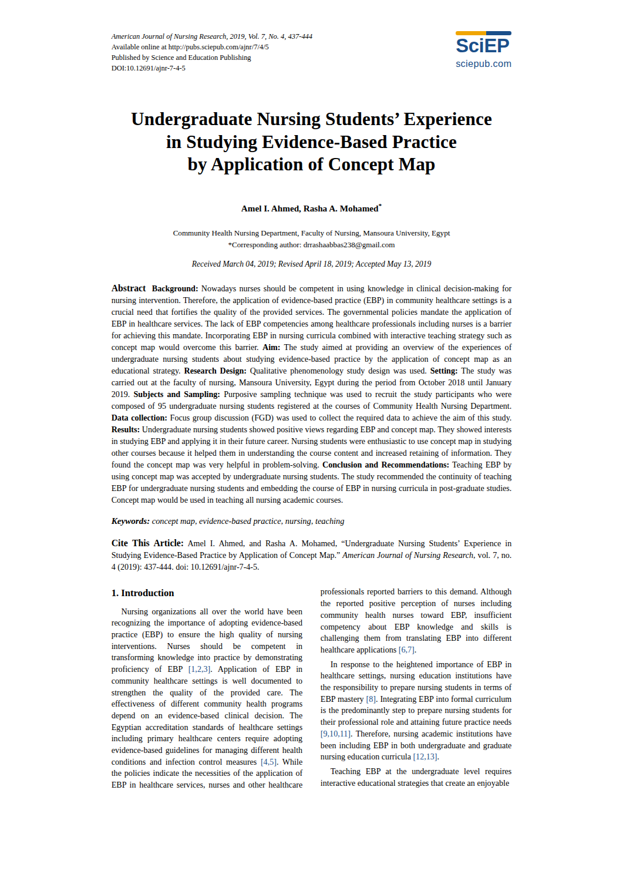American Journal of Nursing Research, 2019, Vol. 7, No. 4, 437-444
Available online at http://pubs.sciepub.com/ajnr/7/4/5
Published by Science and Education Publishing
DOI:10.12691/ajnr-7-4-5
SciEP
sciepub.com
Undergraduate Nursing Students’ Experience
in Studying Evidence-Based Practice
by Application of Concept Map
Amel I. Ahmed, Rasha A. Mohamed*
Community Health Nursing Department, Faculty of Nursing, Mansoura University, Egypt
*Corresponding author: drrashaabbas238@gmail.com
Received March 04, 2019; Revised April 18, 2019; Accepted May 13, 2019
Abstract Background: Nowadays nurses should be competent in using knowledge in clinical decision-making for nursing intervention. Therefore, the application of evidence-based practice (EBP) in community healthcare settings is a crucial need that fortifies the quality of the provided services. The governmental policies mandate the application of EBP in healthcare services. The lack of EBP competencies among healthcare professionals including nurses is a barrier for achieving this mandate. Incorporating EBP in nursing curricula combined with interactive teaching strategy such as concept map would overcome this barrier. Aim: The study aimed at providing an overview of the experiences of undergraduate nursing students about studying evidence-based practice by the application of concept map as an educational strategy. Research Design: Qualitative phenomenology study design was used. Setting: The study was carried out at the faculty of nursing, Mansoura University, Egypt during the period from October 2018 until January 2019. Subjects and Sampling: Purposive sampling technique was used to recruit the study participants who were composed of 95 undergraduate nursing students registered at the courses of Community Health Nursing Department. Data collection: Focus group discussion (FGD) was used to collect the required data to achieve the aim of this study. Results: Undergraduate nursing students showed positive views regarding EBP and concept map. They showed interests in studying EBP and applying it in their future career. Nursing students were enthusiastic to use concept map in studying other courses because it helped them in understanding the course content and increased retaining of information. They found the concept map was very helpful in problem-solving. Conclusion and Recommendations: Teaching EBP by using concept map was accepted by undergraduate nursing students. The study recommended the continuity of teaching EBP for undergraduate nursing students and embedding the course of EBP in nursing curricula in post-graduate studies. Concept map would be used in teaching all nursing academic courses.
Keywords: concept map, evidence-based practice, nursing, teaching
Cite This Article: Amel I. Ahmed, and Rasha A. Mohamed, “Undergraduate Nursing Students’ Experience in Studying Evidence-Based Practice by Application of Concept Map.” American Journal of Nursing Research, vol. 7, no. 4 (2019): 437-444. doi: 10.12691/ajnr-7-4-5.
1. Introduction
Nursing organizations all over the world have been recognizing the importance of adopting evidence-based practice (EBP) to ensure the high quality of nursing interventions. Nurses should be competent in transforming knowledge into practice by demonstrating proficiency of EBP [1,2,3]. Application of EBP in community healthcare settings is well documented to strengthen the quality of the provided care. The effectiveness of different community health programs depend on an evidence-based clinical decision. The Egyptian accreditation standards of healthcare settings including primary healthcare centers require adopting evidence-based guidelines for managing different health conditions and infection control measures [4,5]. While the policies indicate the necessities of the application of EBP in healthcare services, nurses and other healthcare professionals reported barriers to this demand. Although the reported positive perception of nurses including community health nurses toward EBP, insufficient competency about EBP knowledge and skills is challenging them from translating EBP into different healthcare applications [6,7].
In response to the heightened importance of EBP in healthcare settings, nursing education institutions have the responsibility to prepare nursing students in terms of EBP mastery [8]. Integrating EBP into formal curriculum is the predominantly step to prepare nursing students for their professional role and attaining future practice needs [9,10,11]. Therefore, nursing academic institutions have been including EBP in both undergraduate and graduate nursing education curricula [12,13].
Teaching EBP at the undergraduate level requires interactive educational strategies that create an enjoyable